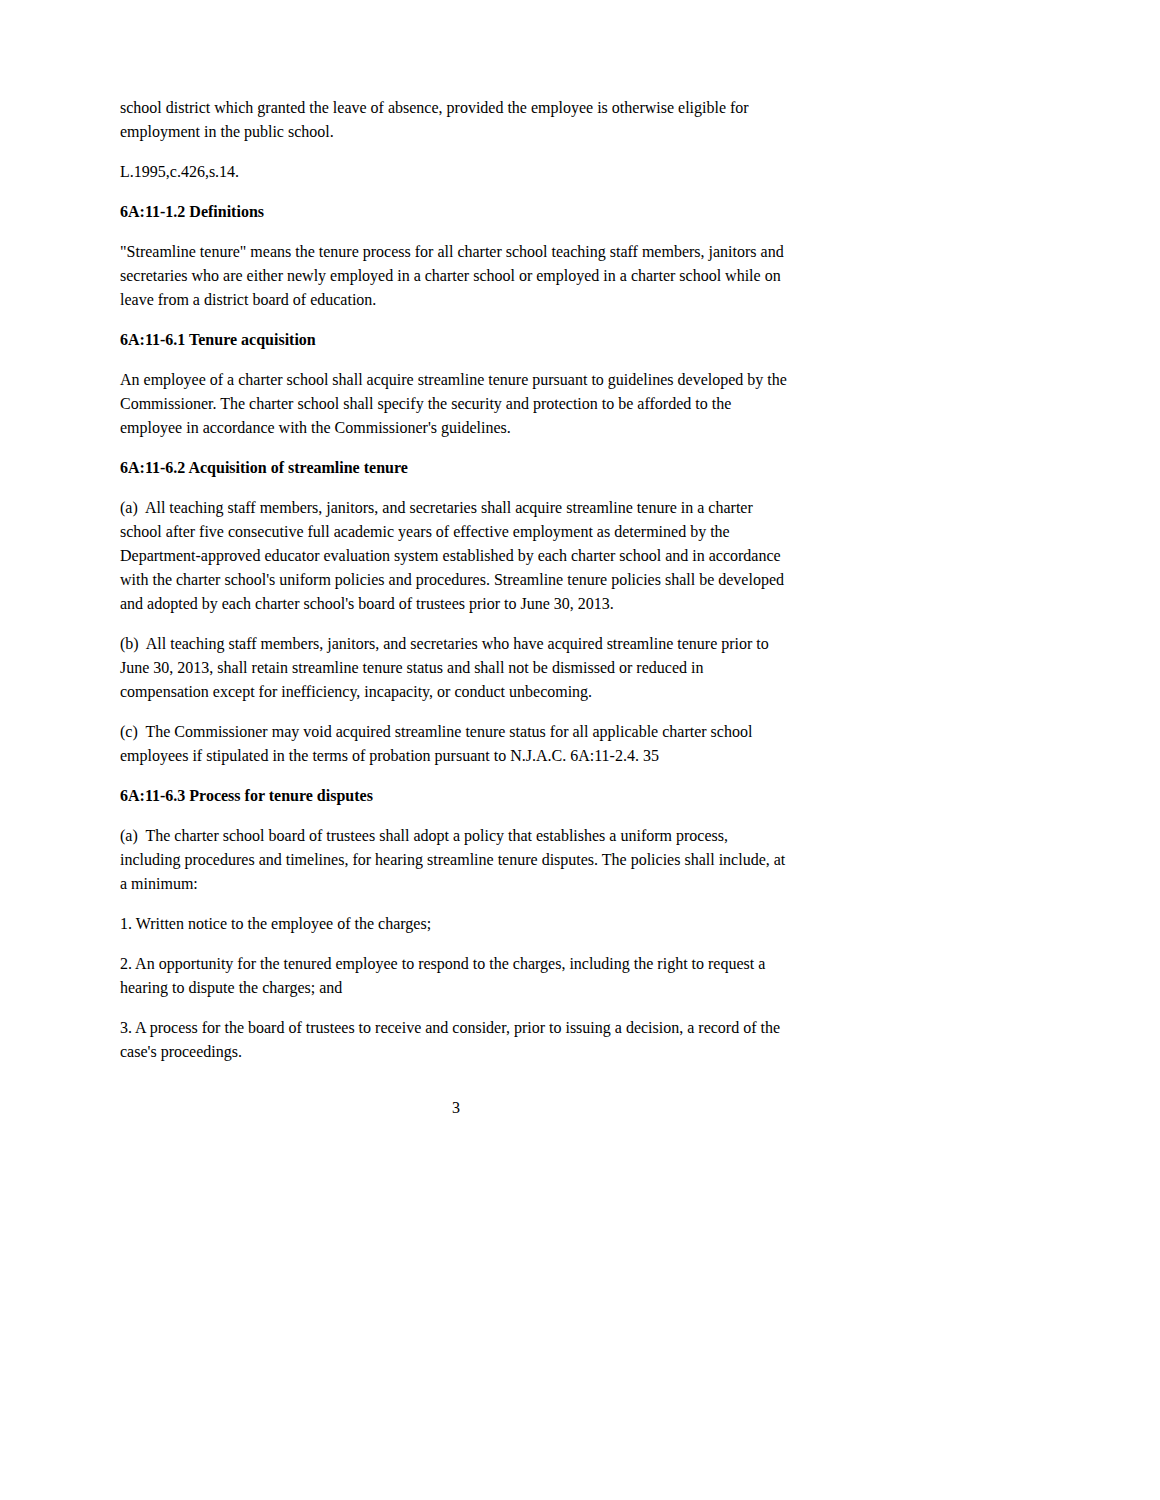school district which granted the leave of absence, provided the employee is otherwise eligible for employment in the public school.
L.1995,c.426,s.14.
6A:11-1.2 Definitions
"Streamline tenure" means the tenure process for all charter school teaching staff members, janitors and secretaries who are either newly employed in a charter school or employed in a charter school while on leave from a district board of education.
6A:11-6.1 Tenure acquisition
An employee of a charter school shall acquire streamline tenure pursuant to guidelines developed by the Commissioner. The charter school shall specify the security and protection to be afforded to the employee in accordance with the Commissioner's guidelines.
6A:11-6.2 Acquisition of streamline tenure
(a) All teaching staff members, janitors, and secretaries shall acquire streamline tenure in a charter school after five consecutive full academic years of effective employment as determined by the Department-approved educator evaluation system established by each charter school and in accordance with the charter school's uniform policies and procedures. Streamline tenure policies shall be developed and adopted by each charter school's board of trustees prior to June 30, 2013.
(b) All teaching staff members, janitors, and secretaries who have acquired streamline tenure prior to June 30, 2013, shall retain streamline tenure status and shall not be dismissed or reduced in compensation except for inefficiency, incapacity, or conduct unbecoming.
(c) The Commissioner may void acquired streamline tenure status for all applicable charter school employees if stipulated in the terms of probation pursuant to N.J.A.C. 6A:11-2.4. 35
6A:11-6.3 Process for tenure disputes
(a) The charter school board of trustees shall adopt a policy that establishes a uniform process, including procedures and timelines, for hearing streamline tenure disputes. The policies shall include, at a minimum:
1. Written notice to the employee of the charges;
2. An opportunity for the tenured employee to respond to the charges, including the right to request a hearing to dispute the charges; and
3. A process for the board of trustees to receive and consider, prior to issuing a decision, a record of the case's proceedings.
3